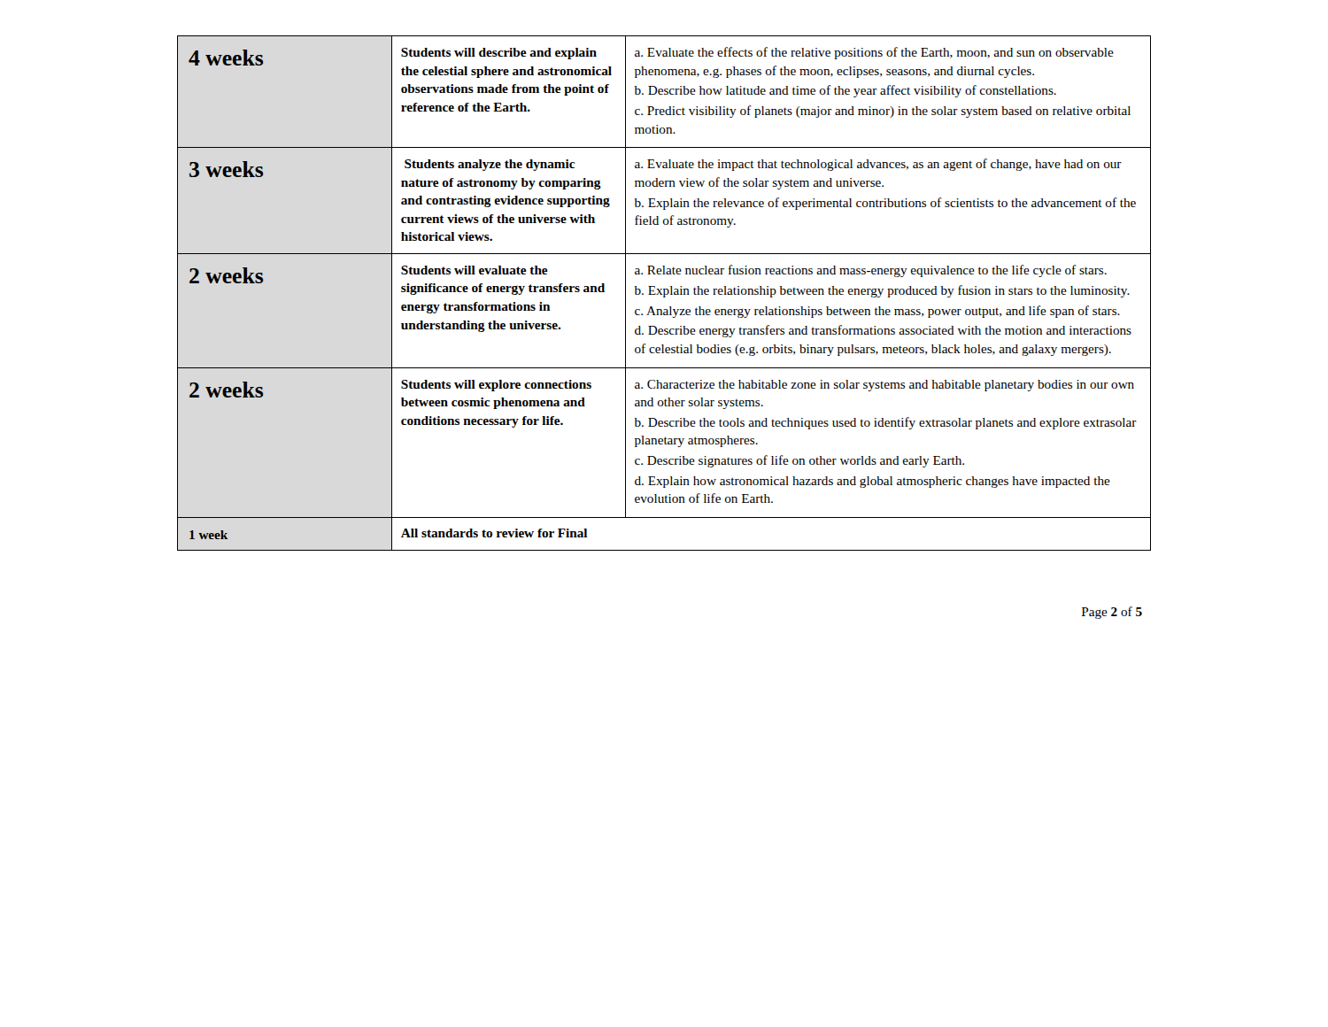| 4 weeks | Students will describe and explain the celestial sphere and astronomical observations made from the point of reference of the Earth. | a. Evaluate the effects of the relative positions of the Earth, moon, and sun on observable phenomena, e.g. phases of the moon, eclipses, seasons, and diurnal cycles. b. Describe how latitude and time of the year affect visibility of constellations. c. Predict visibility of planets (major and minor) in the solar system based on relative orbital motion. |
| 3 weeks | Students analyze the dynamic nature of astronomy by comparing and contrasting evidence supporting current views of the universe with historical views. | a. Evaluate the impact that technological advances, as an agent of change, have had on our modern view of the solar system and universe. b. Explain the relevance of experimental contributions of scientists to the advancement of the field of astronomy. |
| 2 weeks | Students will evaluate the significance of energy transfers and energy transformations in understanding the universe. | a. Relate nuclear fusion reactions and mass-energy equivalence to the life cycle of stars. b. Explain the relationship between the energy produced by fusion in stars to the luminosity. c. Analyze the energy relationships between the mass, power output, and life span of stars. d. Describe energy transfers and transformations associated with the motion and interactions of celestial bodies (e.g. orbits, binary pulsars, meteors, black holes, and galaxy mergers). |
| 2 weeks | Students will explore connections between cosmic phenomena and conditions necessary for life. | a. Characterize the habitable zone in solar systems and habitable planetary bodies in our own and other solar systems. b. Describe the tools and techniques used to identify extrasolar planets and explore extrasolar planetary atmospheres. c. Describe signatures of life on other worlds and early Earth. d. Explain how astronomical hazards and global atmospheric changes have impacted the evolution of life on Earth. |
| 1 week | All standards to review for Final |
Page 2 of 5